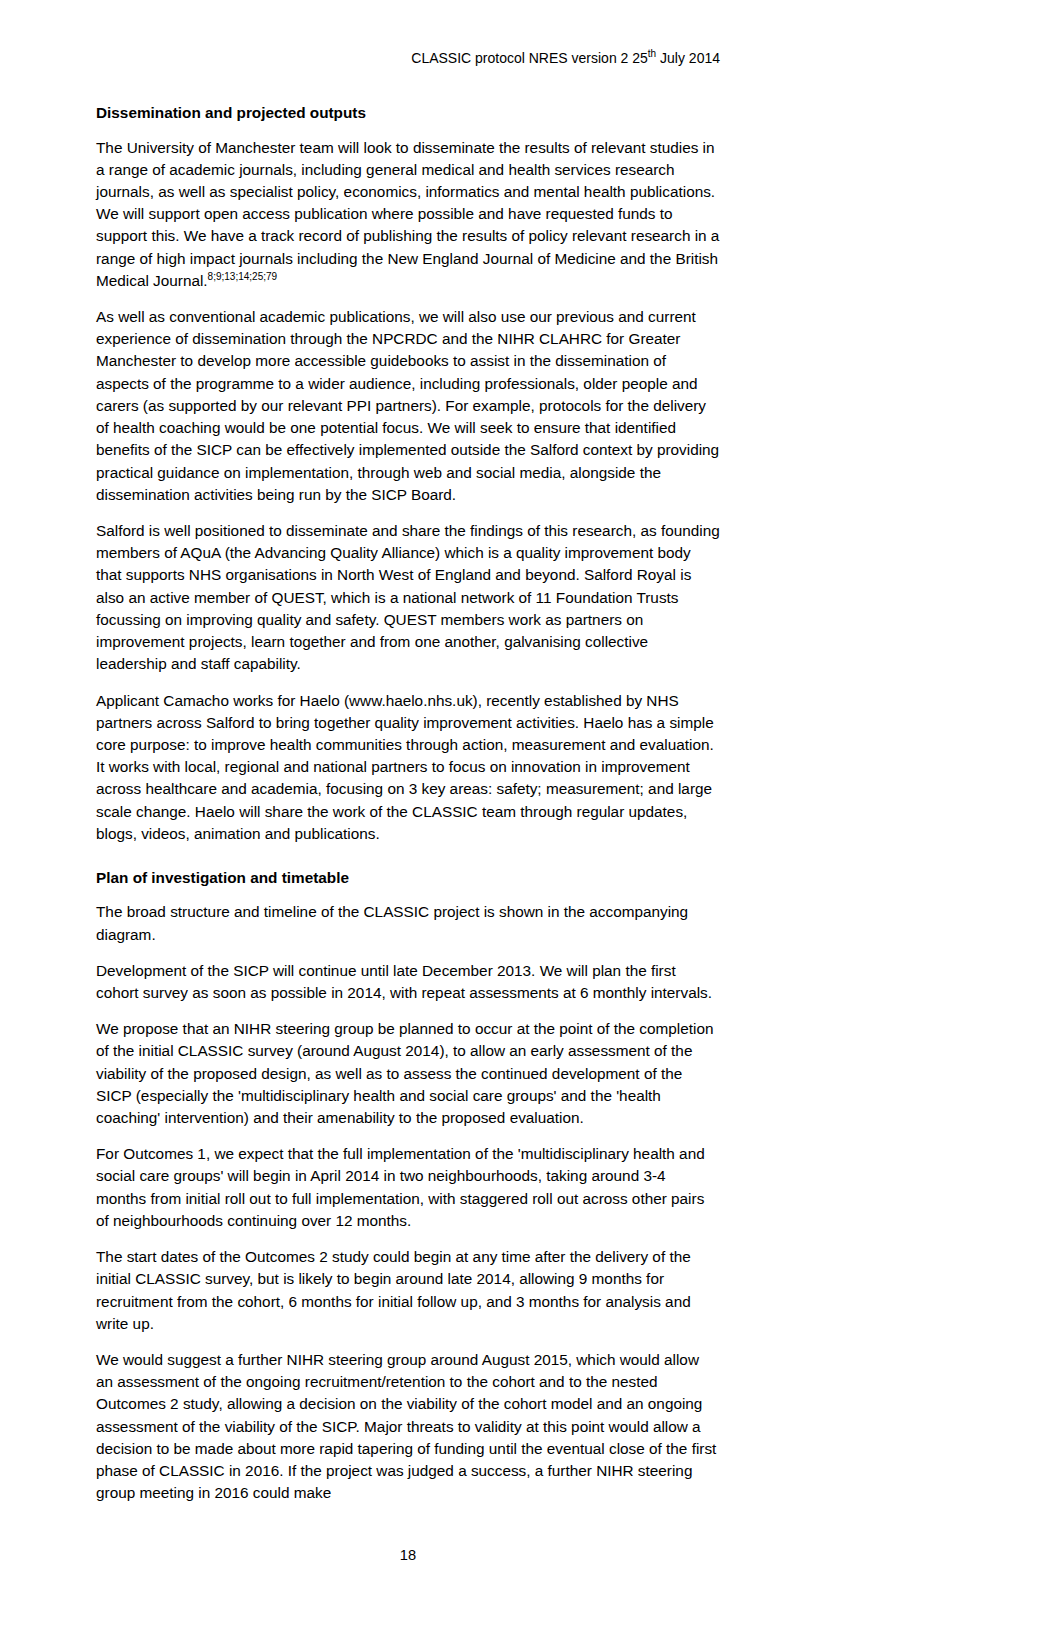CLASSIC protocol NRES version 2 25th July 2014
Dissemination and projected outputs
The University of Manchester team will look to disseminate the results of relevant studies in a range of academic journals, including general medical and health services research journals, as well as specialist policy, economics, informatics and mental health publications. We will support open access publication where possible and have requested funds to support this. We have a track record of publishing the results of policy relevant research in a range of high impact journals including the New England Journal of Medicine and the British Medical Journal.8;9;13;14;25;79
As well as conventional academic publications, we will also use our previous and current experience of dissemination through the NPCRDC and the NIHR CLAHRC for Greater Manchester to develop more accessible guidebooks to assist in the dissemination of aspects of the programme to a wider audience, including professionals, older people and carers (as supported by our relevant PPI partners). For example, protocols for the delivery of health coaching would be one potential focus. We will seek to ensure that identified benefits of the SICP can be effectively implemented outside the Salford context by providing practical guidance on implementation, through web and social media, alongside the dissemination activities being run by the SICP Board.
Salford is well positioned to disseminate and share the findings of this research, as founding members of AQuA (the Advancing Quality Alliance) which is a quality improvement body that supports NHS organisations in North West of England and beyond. Salford Royal is also an active member of QUEST, which is a national network of 11 Foundation Trusts focussing on improving quality and safety. QUEST members work as partners on improvement projects, learn together and from one another, galvanising collective leadership and staff capability.
Applicant Camacho works for Haelo (www.haelo.nhs.uk), recently established by NHS partners across Salford to bring together quality improvement activities. Haelo has a simple core purpose: to improve health communities through action, measurement and evaluation. It works with local, regional and national partners to focus on innovation in improvement across healthcare and academia, focusing on 3 key areas: safety; measurement; and large scale change. Haelo will share the work of the CLASSIC team through regular updates, blogs, videos, animation and publications.
Plan of investigation and timetable
The broad structure and timeline of the CLASSIC project is shown in the accompanying diagram.
Development of the SICP will continue until late December 2013. We will plan the first cohort survey as soon as possible in 2014, with repeat assessments at 6 monthly intervals.
We propose that an NIHR steering group be planned to occur at the point of the completion of the initial CLASSIC survey (around August 2014), to allow an early assessment of the viability of the proposed design, as well as to assess the continued development of the SICP (especially the 'multidisciplinary health and social care groups' and the 'health coaching' intervention) and their amenability to the proposed evaluation.
For Outcomes 1, we expect that the full implementation of the 'multidisciplinary health and social care groups' will begin in April 2014 in two neighbourhoods, taking around 3-4 months from initial roll out to full implementation, with staggered roll out across other pairs of neighbourhoods continuing over 12 months.
The start dates of the Outcomes 2 study could begin at any time after the delivery of the initial CLASSIC survey, but is likely to begin around late 2014, allowing 9 months for recruitment from the cohort, 6 months for initial follow up, and 3 months for analysis and write up.
We would suggest a further NIHR steering group around August 2015, which would allow an assessment of the ongoing recruitment/retention to the cohort and to the nested Outcomes 2 study, allowing a decision on the viability of the cohort model and an ongoing assessment of the viability of the SICP. Major threats to validity at this point would allow a decision to be made about more rapid tapering of funding until the eventual close of the first phase of CLASSIC in 2016. If the project was judged a success, a further NIHR steering group meeting in 2016 could make
18